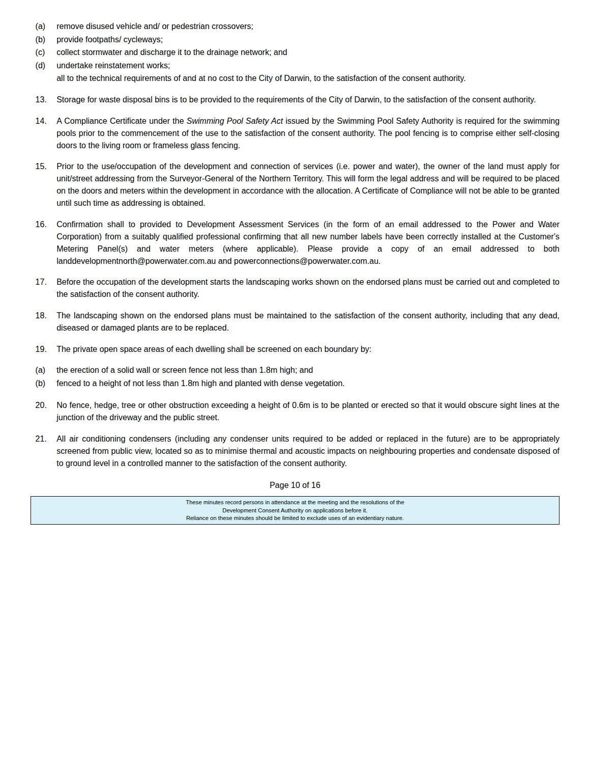(a)
remove disused vehicle and/ or pedestrian crossovers;
(b)
provide footpaths/ cycleways;
(c)
collect stormwater and discharge it to the drainage network; and
(d)
undertake reinstatement works;
all to the technical requirements of and at no cost to the City of Darwin, to the satisfaction of the consent authority.
13.
Storage for waste disposal bins is to be provided to the requirements of the City of Darwin, to the satisfaction of the consent authority.
14.
A Compliance Certificate under the Swimming Pool Safety Act issued by the Swimming Pool Safety Authority is required for the swimming pools prior to the commencement of the use to the satisfaction of the consent authority. The pool fencing is to comprise either self-closing doors to the living room or frameless glass fencing.
15.
Prior to the use/occupation of the development and connection of services (i.e. power and water), the owner of the land must apply for unit/street addressing from the Surveyor-General of the Northern Territory. This will form the legal address and will be required to be placed on the doors and meters within the development in accordance with the allocation. A Certificate of Compliance will not be able to be granted until such time as addressing is obtained.
16.
Confirmation shall to provided to Development Assessment Services (in the form of an email addressed to the Power and Water Corporation) from a suitably qualified professional confirming that all new number labels have been correctly installed at the Customer's Metering Panel(s) and water meters (where applicable). Please provide a copy of an email addressed to both landdevelopmentnorth@powerwater.com.au and powerconnections@powerwater.com.au.
17.
Before the occupation of the development starts the landscaping works shown on the endorsed plans must be carried out and completed to the satisfaction of the consent authority.
18.
The landscaping shown on the endorsed plans must be maintained to the satisfaction of the consent authority, including that any dead, diseased or damaged plants are to be replaced.
19.
The private open space areas of each dwelling shall be screened on each boundary by:
(a)
the erection of a solid wall or screen fence not less than 1.8m high; and
(b)
fenced to a height of not less than 1.8m high and planted with dense vegetation.
20.
No fence, hedge, tree or other obstruction exceeding a height of 0.6m is to be planted or erected so that it would obscure sight lines at the junction of the driveway and the public street.
21.
All air conditioning condensers (including any condenser units required to be added or replaced in the future) are to be appropriately screened from public view, located so as to minimise thermal and acoustic impacts on neighbouring properties and condensate disposed of to ground level in a controlled manner to the satisfaction of the consent authority.
Page 10 of 16
These minutes record persons in attendance at the meeting and the resolutions of the
Development Consent Authority on applications before it.
Reliance on these minutes should be limited to exclude uses of an evidentiary nature.